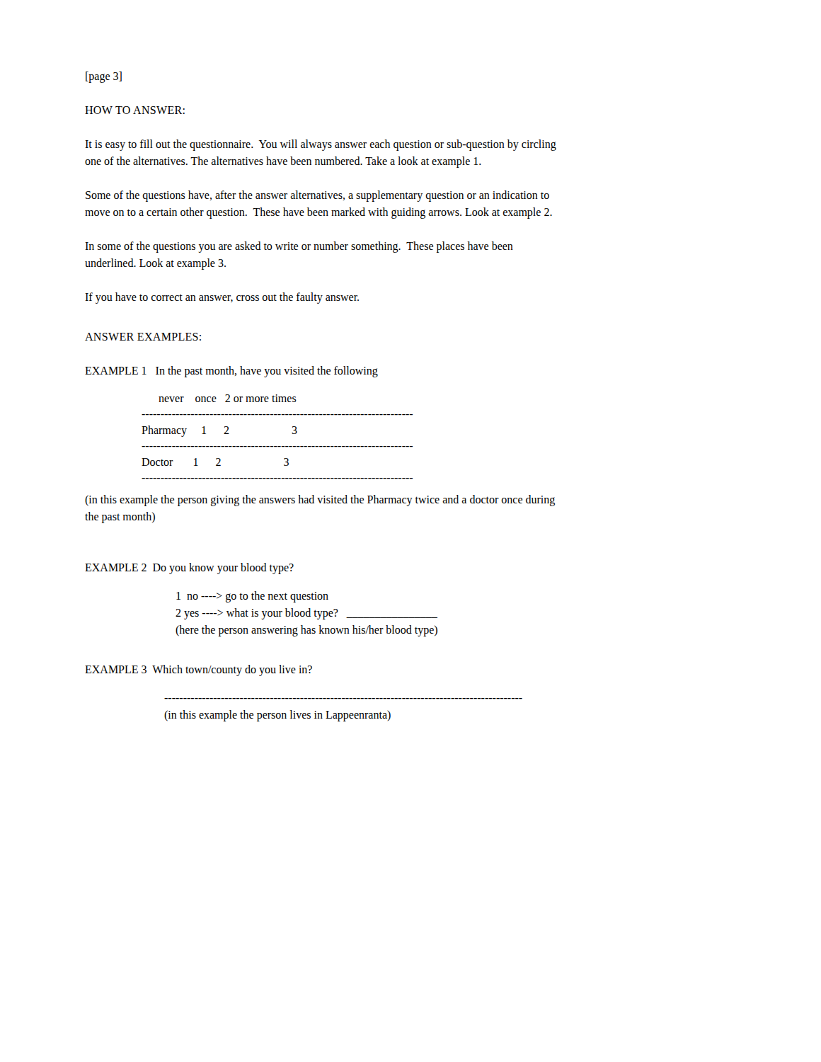[page 3]
HOW TO ANSWER:
It is easy to fill out the questionnaire. You will always answer each question or sub-question by circling one of the alternatives. The alternatives have been numbered. Take a look at example 1.
Some of the questions have, after the answer alternatives, a supplementary question or an indication to move on to a certain other question. These have been marked with guiding arrows. Look at example 2.
In some of the questions you are asked to write or number something. These places have been underlined. Look at example 3.
If you have to correct an answer, cross out the faulty answer.
ANSWER EXAMPLES:
EXAMPLE 1 In the past month, have you visited the following
never once 2 or more times ------------------------------------------------------------------------ Pharmacy 1 2 3 ------------------------------------------------------------------------ Doctor 1 2 3 ------------------------------------------------------------------------
(in this example the person giving the answers had visited the Pharmacy twice and a doctor once during the past month)
EXAMPLE 2 Do you know your blood type?
1 no ----> go to the next question
2 yes ----> what is your blood type? ________________
(here the person answering has known his/her blood type)
EXAMPLE 3 Which town/county do you live in?
-----------------------------------------------------------------------------------------------
(in this example the person lives in Lappeenranta)